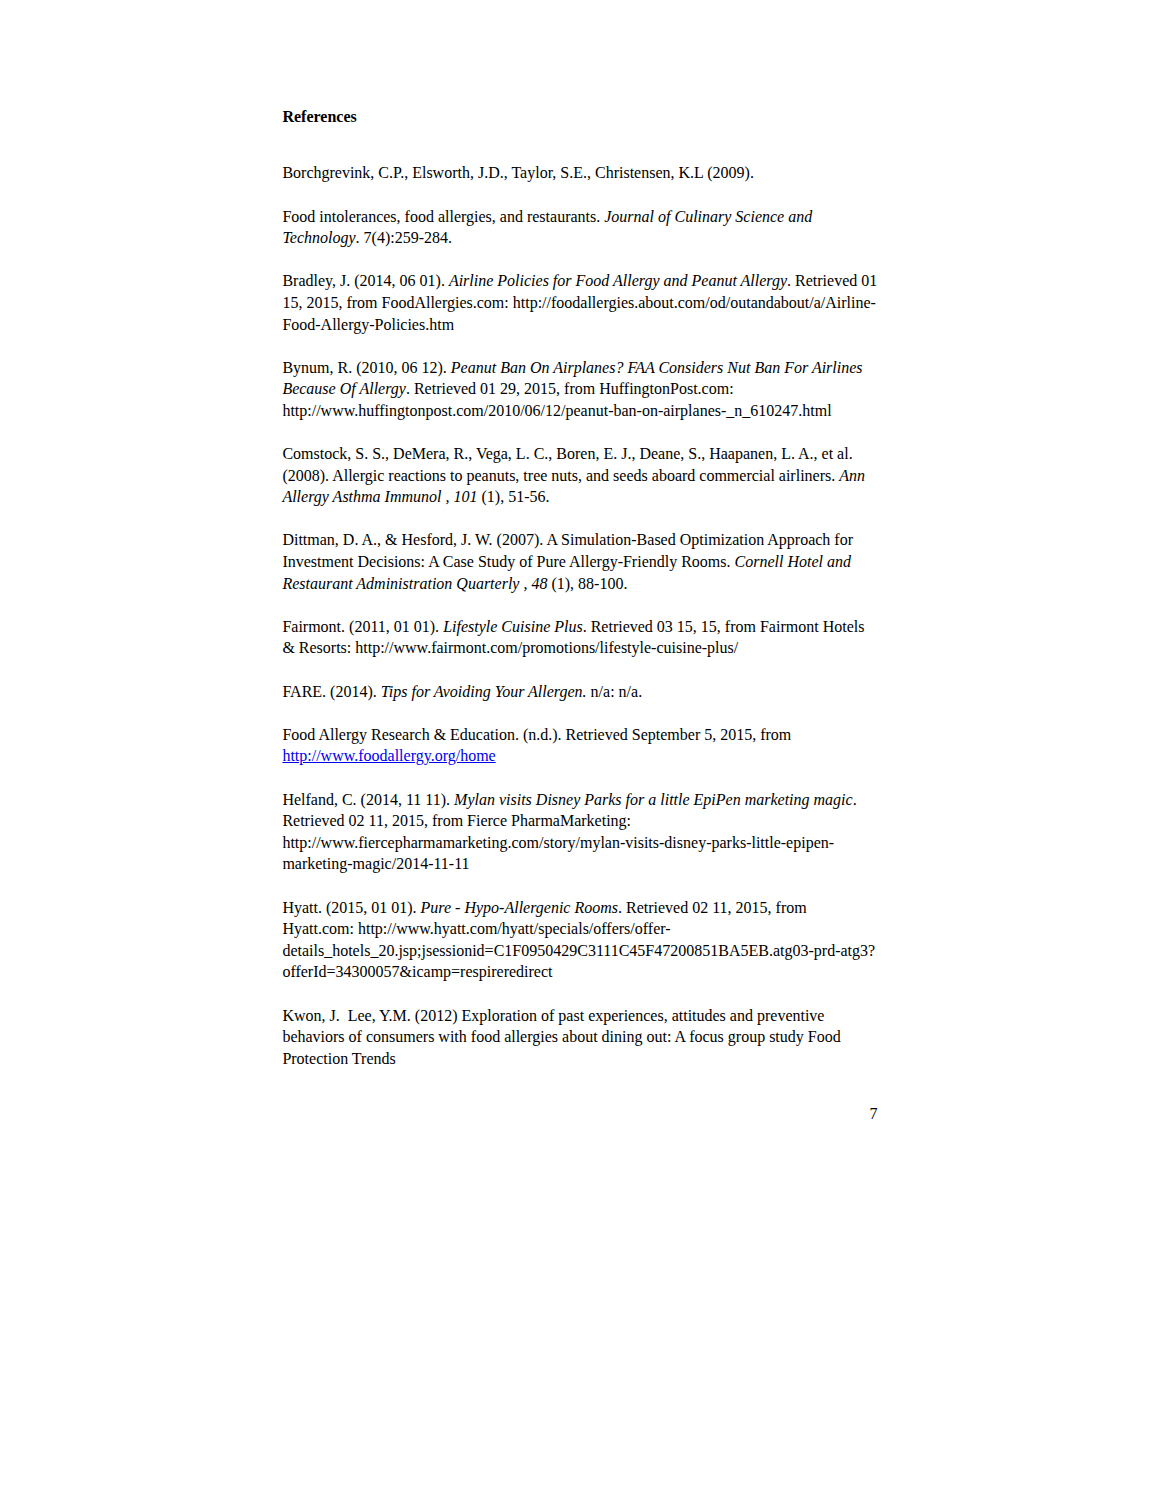References
Borchgrevink, C.P., Elsworth, J.D., Taylor, S.E., Christensen, K.L (2009).
Food intolerances, food allergies, and restaurants. Journal of Culinary Science and Technology. 7(4):259-284.
Bradley, J. (2014, 06 01). Airline Policies for Food Allergy and Peanut Allergy. Retrieved 01 15, 2015, from FoodAllergies.com: http://foodallergies.about.com/od/outandabout/a/Airline-Food-Allergy-Policies.htm
Bynum, R. (2010, 06 12). Peanut Ban On Airplanes? FAA Considers Nut Ban For Airlines Because Of Allergy. Retrieved 01 29, 2015, from HuffingtonPost.com: http://www.huffingtonpost.com/2010/06/12/peanut-ban-on-airplanes-_n_610247.html
Comstock, S. S., DeMera, R., Vega, L. C., Boren, E. J., Deane, S., Haapanen, L. A., et al. (2008). Allergic reactions to peanuts, tree nuts, and seeds aboard commercial airliners. Ann Allergy Asthma Immunol , 101 (1), 51-56.
Dittman, D. A., & Hesford, J. W. (2007). A Simulation-Based Optimization Approach for Investment Decisions: A Case Study of Pure Allergy-Friendly Rooms. Cornell Hotel and Restaurant Administration Quarterly , 48 (1), 88-100.
Fairmont. (2011, 01 01). Lifestyle Cuisine Plus. Retrieved 03 15, 15, from Fairmont Hotels & Resorts: http://www.fairmont.com/promotions/lifestyle-cuisine-plus/
FARE. (2014). Tips for Avoiding Your Allergen. n/a: n/a.
Food Allergy Research & Education. (n.d.). Retrieved September 5, 2015, from http://www.foodallergy.org/home
Helfand, C. (2014, 11 11). Mylan visits Disney Parks for a little EpiPen marketing magic. Retrieved 02 11, 2015, from Fierce PharmaMarketing: http://www.fiercepharmamarketing.com/story/mylan-visits-disney-parks-little-epipen-marketing-magic/2014-11-11
Hyatt. (2015, 01 01). Pure - Hypo-Allergenic Rooms. Retrieved 02 11, 2015, from Hyatt.com: http://www.hyatt.com/hyatt/specials/offers/offer-details_hotels_20.jsp;jsessionid=C1F0950429C3111C45F47200851BA5EB.atg03-prd-atg3?offerId=34300057&icamp=respireredirect
Kwon, J. Lee, Y.M. (2012) Exploration of past experiences, attitudes and preventive behaviors of consumers with food allergies about dining out: A focus group study Food Protection Trends
7